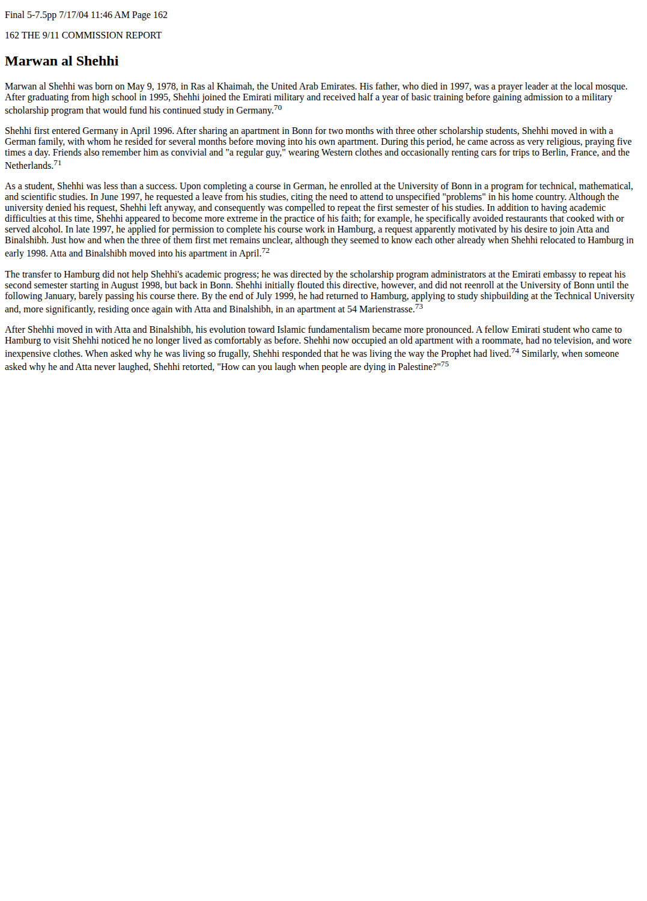Final 5-7.5pp 7/17/04 11:46 AM Page 162
162 THE 9/11 COMMISSION REPORT
Marwan al Shehhi
Marwan al Shehhi was born on May 9, 1978, in Ras al Khaimah, the United Arab Emirates. His father, who died in 1997, was a prayer leader at the local mosque. After graduating from high school in 1995, Shehhi joined the Emirati military and received half a year of basic training before gaining admission to a military scholarship program that would fund his continued study in Germany.70
Shehhi first entered Germany in April 1996. After sharing an apartment in Bonn for two months with three other scholarship students, Shehhi moved in with a German family, with whom he resided for several months before moving into his own apartment. During this period, he came across as very religious, praying five times a day. Friends also remember him as convivial and "a regular guy," wearing Western clothes and occasionally renting cars for trips to Berlin, France, and the Netherlands.71
As a student, Shehhi was less than a success. Upon completing a course in German, he enrolled at the University of Bonn in a program for technical, mathematical, and scientific studies. In June 1997, he requested a leave from his studies, citing the need to attend to unspecified "problems" in his home country. Although the university denied his request, Shehhi left anyway, and consequently was compelled to repeat the first semester of his studies. In addition to having academic difficulties at this time, Shehhi appeared to become more extreme in the practice of his faith; for example, he specifically avoided restaurants that cooked with or served alcohol. In late 1997, he applied for permission to complete his course work in Hamburg, a request apparently motivated by his desire to join Atta and Binalshibh. Just how and when the three of them first met remains unclear, although they seemed to know each other already when Shehhi relocated to Hamburg in early 1998. Atta and Binalshibh moved into his apartment in April.72
The transfer to Hamburg did not help Shehhi's academic progress; he was directed by the scholarship program administrators at the Emirati embassy to repeat his second semester starting in August 1998, but back in Bonn. Shehhi initially flouted this directive, however, and did not reenroll at the University of Bonn until the following January, barely passing his course there. By the end of July 1999, he had returned to Hamburg, applying to study shipbuilding at the Technical University and, more significantly, residing once again with Atta and Binalshibh, in an apartment at 54 Marienstrasse.73
After Shehhi moved in with Atta and Binalshibh, his evolution toward Islamic fundamentalism became more pronounced. A fellow Emirati student who came to Hamburg to visit Shehhi noticed he no longer lived as comfortably as before. Shehhi now occupied an old apartment with a roommate, had no television, and wore inexpensive clothes. When asked why he was living so frugally, Shehhi responded that he was living the way the Prophet had lived.74 Similarly, when someone asked why he and Atta never laughed, Shehhi retorted, "How can you laugh when people are dying in Palestine?"75